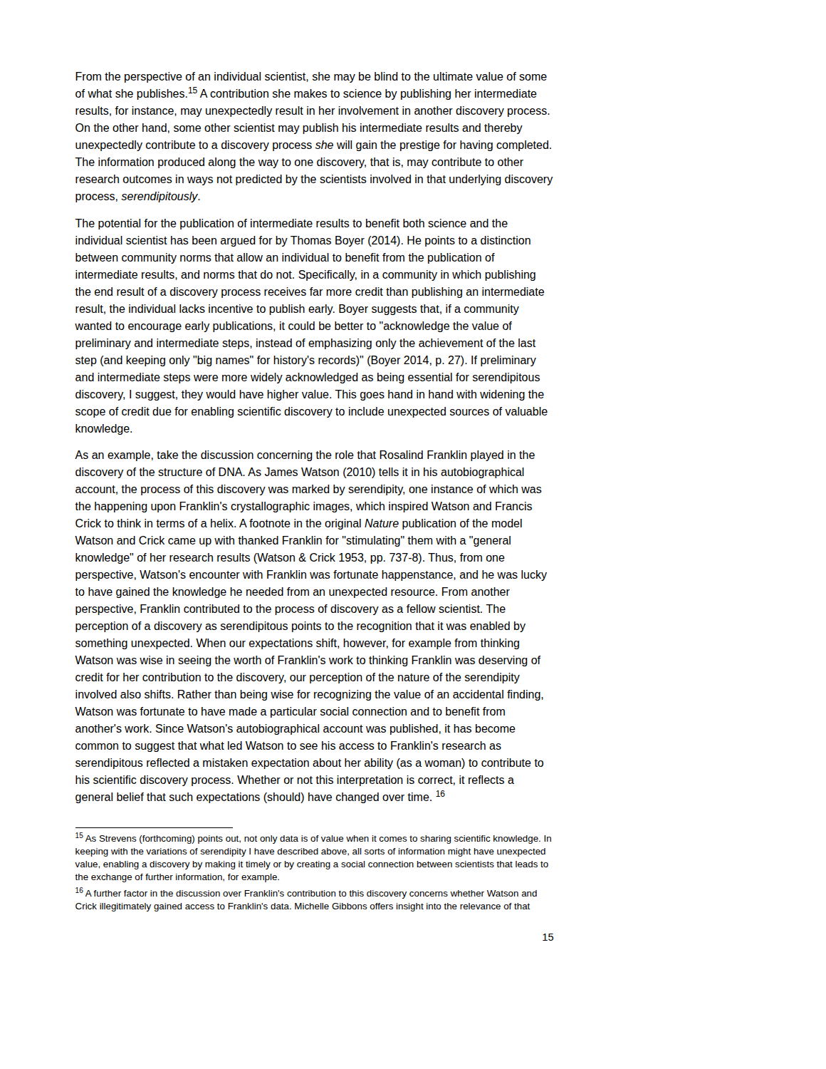From the perspective of an individual scientist, she may be blind to the ultimate value of some of what she publishes.15 A contribution she makes to science by publishing her intermediate results, for instance, may unexpectedly result in her involvement in another discovery process. On the other hand, some other scientist may publish his intermediate results and thereby unexpectedly contribute to a discovery process she will gain the prestige for having completed. The information produced along the way to one discovery, that is, may contribute to other research outcomes in ways not predicted by the scientists involved in that underlying discovery process, serendipitously.
The potential for the publication of intermediate results to benefit both science and the individual scientist has been argued for by Thomas Boyer (2014). He points to a distinction between community norms that allow an individual to benefit from the publication of intermediate results, and norms that do not. Specifically, in a community in which publishing the end result of a discovery process receives far more credit than publishing an intermediate result, the individual lacks incentive to publish early. Boyer suggests that, if a community wanted to encourage early publications, it could be better to "acknowledge the value of preliminary and intermediate steps, instead of emphasizing only the achievement of the last step (and keeping only "big names" for history's records)" (Boyer 2014, p. 27). If preliminary and intermediate steps were more widely acknowledged as being essential for serendipitous discovery, I suggest, they would have higher value. This goes hand in hand with widening the scope of credit due for enabling scientific discovery to include unexpected sources of valuable knowledge.
As an example, take the discussion concerning the role that Rosalind Franklin played in the discovery of the structure of DNA. As James Watson (2010) tells it in his autobiographical account, the process of this discovery was marked by serendipity, one instance of which was the happening upon Franklin's crystallographic images, which inspired Watson and Francis Crick to think in terms of a helix. A footnote in the original Nature publication of the model Watson and Crick came up with thanked Franklin for "stimulating" them with a "general knowledge" of her research results (Watson & Crick 1953, pp. 737-8). Thus, from one perspective, Watson's encounter with Franklin was fortunate happenstance, and he was lucky to have gained the knowledge he needed from an unexpected resource. From another perspective, Franklin contributed to the process of discovery as a fellow scientist. The perception of a discovery as serendipitous points to the recognition that it was enabled by something unexpected. When our expectations shift, however, for example from thinking Watson was wise in seeing the worth of Franklin's work to thinking Franklin was deserving of credit for her contribution to the discovery, our perception of the nature of the serendipity involved also shifts. Rather than being wise for recognizing the value of an accidental finding, Watson was fortunate to have made a particular social connection and to benefit from another's work. Since Watson's autobiographical account was published, it has become common to suggest that what led Watson to see his access to Franklin's research as serendipitous reflected a mistaken expectation about her ability (as a woman) to contribute to his scientific discovery process. Whether or not this interpretation is correct, it reflects a general belief that such expectations (should) have changed over time. 16
15 As Strevens (forthcoming) points out, not only data is of value when it comes to sharing scientific knowledge. In keeping with the variations of serendipity I have described above, all sorts of information might have unexpected value, enabling a discovery by making it timely or by creating a social connection between scientists that leads to the exchange of further information, for example.
16 A further factor in the discussion over Franklin's contribution to this discovery concerns whether Watson and Crick illegitimately gained access to Franklin's data. Michelle Gibbons offers insight into the relevance of that
15